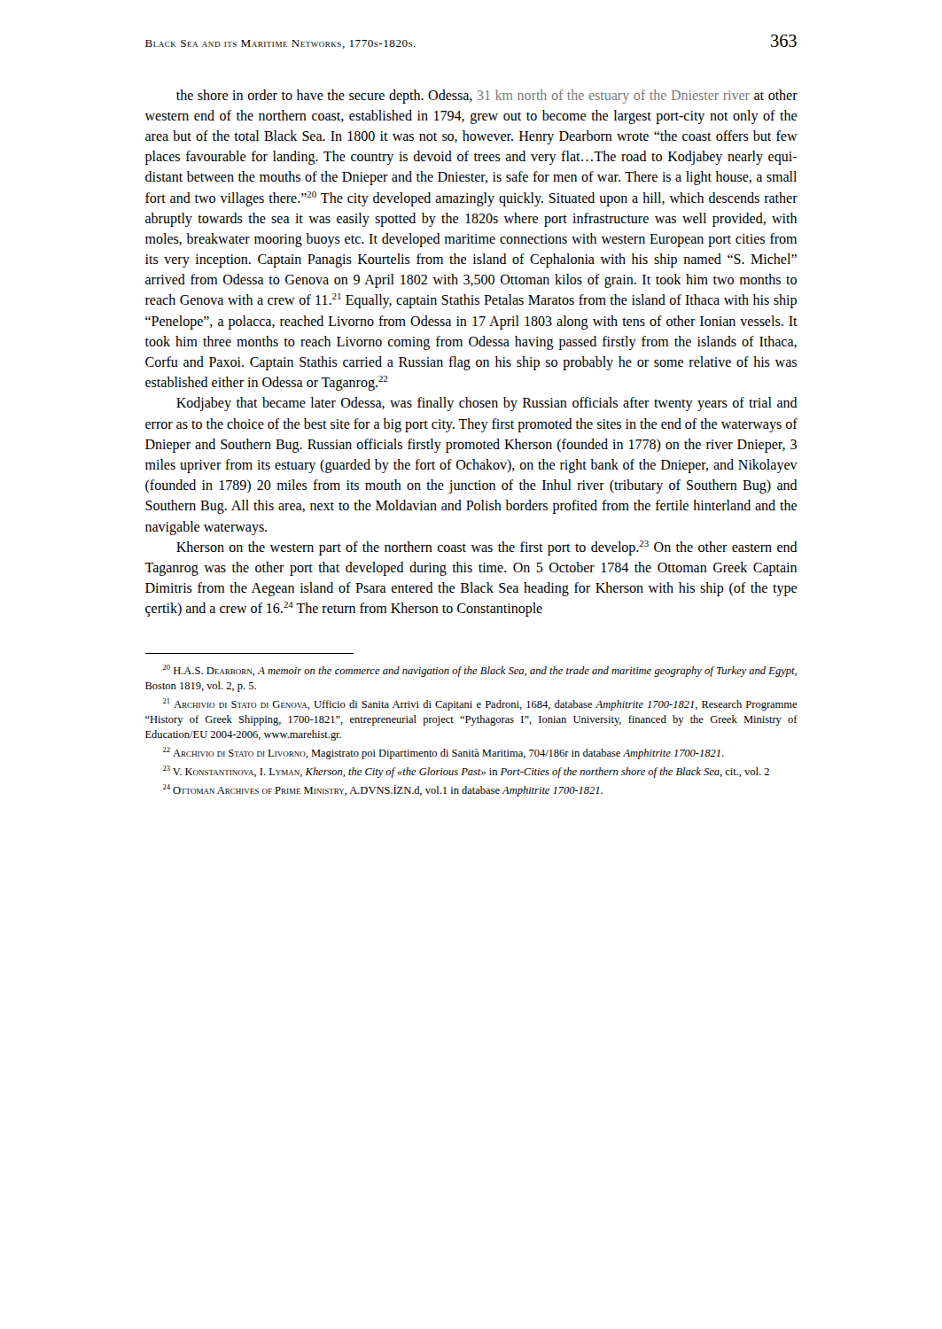Black Sea and its Maritime Networks, 1770s-1820s. 363
the shore in order to have the secure depth. Odessa, 31 km north of the estuary of the Dniester river at other western end of the northern coast, established in 1794, grew out to become the largest port-city not only of the area but of the total Black Sea. In 1800 it was not so, however. Henry Dearborn wrote “the coast offers but few places favourable for landing. The country is devoid of trees and very flat…The road to Kodjabey nearly equi-distant between the mouths of the Dnieper and the Dniester, is safe for men of war. There is a light house, a small fort and two villages there.”20 The city developed amazingly quickly. Situated upon a hill, which descends rather abruptly towards the sea it was easily spotted by the 1820s where port infrastructure was well provided, with moles, breakwater mooring buoys etc. It developed maritime connections with western European port cities from its very inception. Captain Panagis Kourtelis from the island of Cephalonia with his ship named “S. Michel” arrived from Odessa to Genova on 9 April 1802 with 3,500 Ottoman kilos of grain. It took him two months to reach Genova with a crew of 11.21 Equally, captain Stathis Petalas Maratos from the island of Ithaca with his ship “Penelope”, a polacca, reached Livorno from Odessa in 17 April 1803 along with tens of other Ionian vessels. It took him three months to reach Livorno coming from Odessa having passed firstly from the islands of Ithaca, Corfu and Paxoi. Captain Stathis carried a Russian flag on his ship so probably he or some relative of his was established either in Odessa or Taganrog.22
Kodjabey that became later Odessa, was finally chosen by Russian officials after twenty years of trial and error as to the choice of the best site for a big port city. They first promoted the sites in the end of the waterways of Dnieper and Southern Bug. Russian officials firstly promoted Kherson (founded in 1778) on the river Dnieper, 3 miles upriver from its estuary (guarded by the fort of Ochakov), on the right bank of the Dnieper, and Nikolayev (founded in 1789) 20 miles from its mouth on the junction of the Inhul river (tributary of Southern Bug) and Southern Bug. All this area, next to the Moldavian and Polish borders profited from the fertile hinterland and the navigable waterways.
Kherson on the western part of the northern coast was the first port to develop.23 On the other eastern end Taganrog was the other port that developed during this time. On 5 October 1784 the Ottoman Greek Captain Dimitris from the Aegean island of Psara entered the Black Sea heading for Kherson with his ship (of the type çertik) and a crew of 16.24 The return from Kherson to Constantinople
20 H.A.S. Dearborn, A memoir on the commerce and navigation of the Black Sea, and the trade and maritime geography of Turkey and Egypt, Boston 1819, vol. 2, p. 5.
21 Archivio di Stato di Genova, Ufficio di Sanita Arrivi di Capitani e Padroni, 1684, database Amphitrite 1700-1821, Research Programme “History of Greek Shipping, 1700-1821”, entrepreneurial project “Pythagoras I”, Ionian University, financed by the Greek Ministry of Education/EU 2004-2006, www.marehist.gr.
22 Archivio di Stato di Livorno, Magistrato poi Dipartimento di Sanità Maritima, 704/186r in database Amphitrite 1700-1821.
23 V. Konstantinova, I. Lyman, Kherson, the City of «the Glorious Past» in Port-Cities of the northern shore of the Black Sea, cit., vol. 2
24 Ottoman Archives of Prime Ministry, A.DVNS.İZN.d, vol.1 in database Amphitrite 1700-1821.